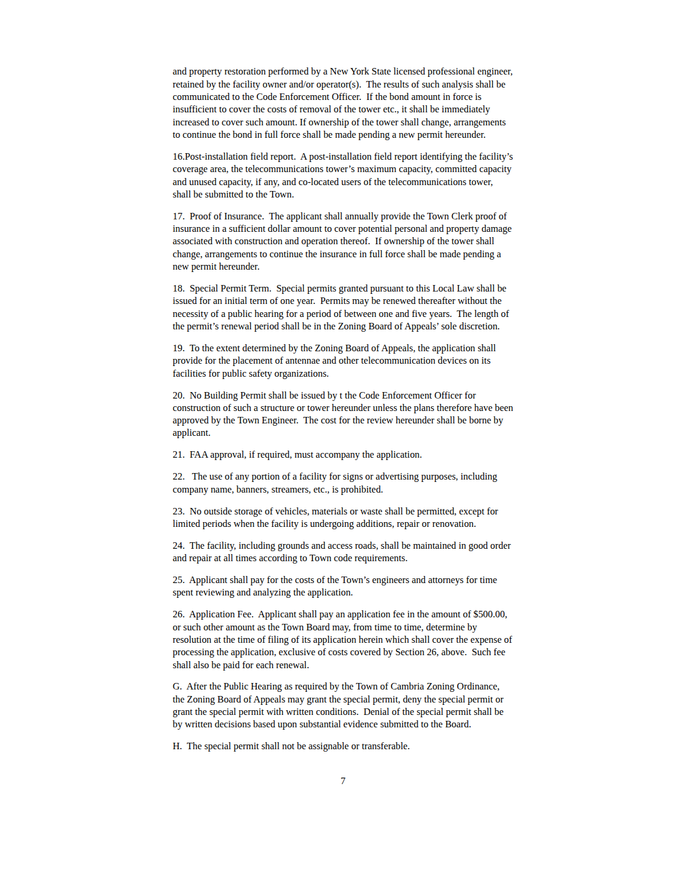and property restoration performed by a New York State licensed professional engineer, retained by the facility owner and/or operator(s). The results of such analysis shall be communicated to the Code Enforcement Officer. If the bond amount in force is insufficient to cover the costs of removal of the tower etc., it shall be immediately increased to cover such amount. If ownership of the tower shall change, arrangements to continue the bond in full force shall be made pending a new permit hereunder.
16.Post-installation field report. A post-installation field report identifying the facility’s coverage area, the telecommunications tower’s maximum capacity, committed capacity and unused capacity, if any, and co-located users of the telecommunications tower, shall be submitted to the Town.
17. Proof of Insurance. The applicant shall annually provide the Town Clerk proof of insurance in a sufficient dollar amount to cover potential personal and property damage associated with construction and operation thereof. If ownership of the tower shall change, arrangements to continue the insurance in full force shall be made pending a new permit hereunder.
18. Special Permit Term. Special permits granted pursuant to this Local Law shall be issued for an initial term of one year. Permits may be renewed thereafter without the necessity of a public hearing for a period of between one and five years. The length of the permit’s renewal period shall be in the Zoning Board of Appeals’ sole discretion.
19. To the extent determined by the Zoning Board of Appeals, the application shall provide for the placement of antennae and other telecommunication devices on its facilities for public safety organizations.
20. No Building Permit shall be issued by t the Code Enforcement Officer for construction of such a structure or tower hereunder unless the plans therefore have been approved by the Town Engineer. The cost for the review hereunder shall be borne by applicant.
21. FAA approval, if required, must accompany the application.
22. The use of any portion of a facility for signs or advertising purposes, including
company name, banners, streamers, etc., is prohibited.
23. No outside storage of vehicles, materials or waste shall be permitted, except for limited periods when the facility is undergoing additions, repair or renovation.
24. The facility, including grounds and access roads, shall be maintained in good order and repair at all times according to Town code requirements.
25. Applicant shall pay for the costs of the Town’s engineers and attorneys for time spent reviewing and analyzing the application.
26. Application Fee. Applicant shall pay an application fee in the amount of $500.00, or such other amount as the Town Board may, from time to time, determine by resolution at the time of filing of its application herein which shall cover the expense of processing the application, exclusive of costs covered by Section 26, above. Such fee shall also be paid for each renewal.
G. After the Public Hearing as required by the Town of Cambria Zoning Ordinance, the Zoning Board of Appeals may grant the special permit, deny the special permit or grant the special permit with written conditions. Denial of the special permit shall be by written decisions based upon substantial evidence submitted to the Board.
H. The special permit shall not be assignable or transferable.
7